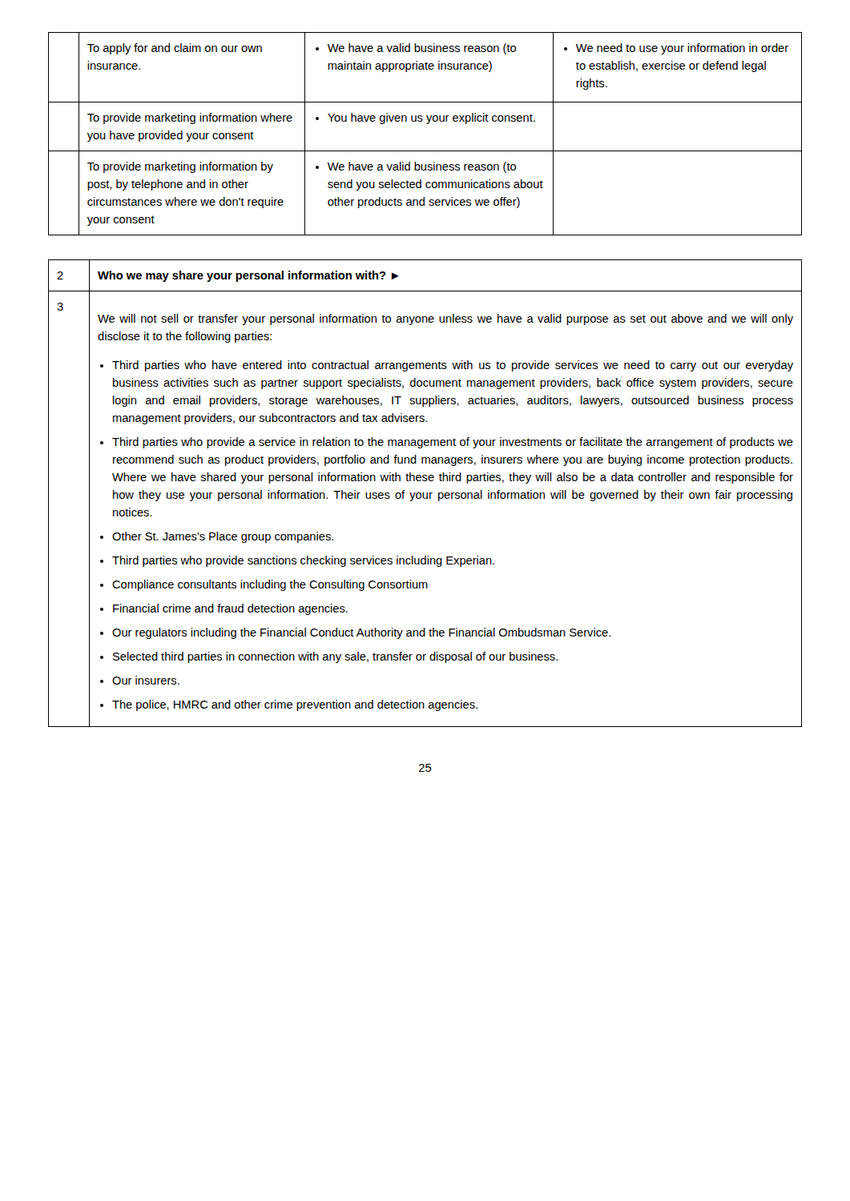| | To apply for and claim on our own insurance. | We have a valid business reason (to maintain appropriate insurance) | We need to use your information in order to establish, exercise or defend legal rights. |
| | To provide marketing information where you have provided your consent | You have given us your explicit consent. | |
| | To provide marketing information by post, by telephone and in other circumstances where we don't require your consent | We have a valid business reason (to send you selected communications about other products and services we offer) | |
| 2 | Who we may share your personal information with? ► |
| 3 | We will not sell or transfer your personal information to anyone unless we have a valid purpose as set out above and we will only disclose it to the following parties: Third parties who have entered into contractual arrangements with us to provide services we need to carry out our everyday business activities such as partner support specialists, document management providers, back office system providers, secure login and email providers, storage warehouses, IT suppliers, actuaries, auditors, lawyers, outsourced business process management providers, our subcontractors and tax advisers. Third parties who provide a service in relation to the management of your investments or facilitate the arrangement of products we recommend such as product providers, portfolio and fund managers, insurers where you are buying income protection products. Where we have shared your personal information with these third parties, they will also be a data controller and responsible for how they use your personal information. Their uses of your personal information will be governed by their own fair processing notices. Other St. James's Place group companies. Third parties who provide sanctions checking services including Experian. Compliance consultants including the Consulting Consortium Financial crime and fraud detection agencies. Our regulators including the Financial Conduct Authority and the Financial Ombudsman Service. Selected third parties in connection with any sale, transfer or disposal of our business. Our insurers. The police, HMRC and other crime prevention and detection agencies. |
25